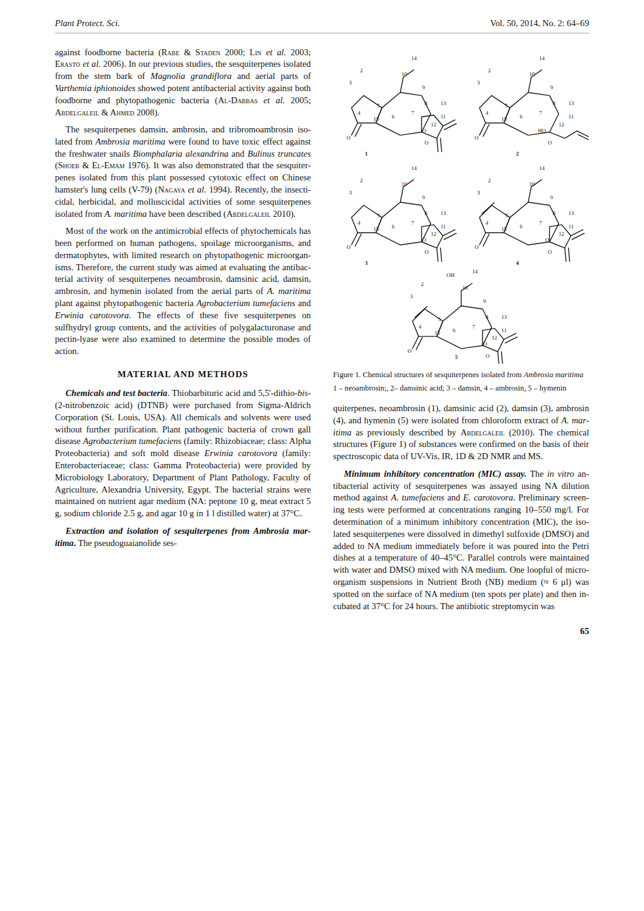Plant Protect. Sci.
Vol. 50, 2014, No. 2: 64–69
against foodborne bacteria (Rabe & Staden 2000; Lin et al. 2003; Erasto et al. 2006). In our previous studies, the sesquiterpenes isolated from the stem bark of Magnolia grandiflora and aerial parts of Varthemia iphionoides showed potent antibacterial activity against both foodborne and phytopathogenic bacteria (Al-Dabbas et al. 2005; Abdelgaleil & Ahmed 2008).
The sesquiterpenes damsin, ambrosin, and tribromoambrosin isolated from Ambrosia maritima were found to have toxic effect against the freshwater snails Biomphalaria alexandrina and Bulinus truncates (Shoeb & El-Emam 1976). It was also demonstrated that the sesquiterpenes isolated from this plant possessed cytotoxic effect on Chinese hamster's lung cells (V-79) (Nagaya et al. 1994). Recently, the insecticidal, herbicidal, and molluscicidal activities of some sesquiterpenes isolated from A. maritima have been described (Abdelgaleil 2010).
Most of the work on the antimicrobial effects of phytochemicals has been performed on human pathogens, spoilage microorganisms, and dermatophytes, with limited research on phytopathogenic microorganisms. Therefore, the current study was aimed at evaluating the antibacterial activity of sesquiterpenes neoambrosin, damsinic acid, damsin, ambrosin, and hymenin isolated from the aerial parts of A. maritima plant against phytopathogenic bacteria Agrobacterium tumefaciens and Erwinia carotovora. The effects of these five sesquiterpenes on sulfhydryl group contents, and the activities of polygalacturonase and pectin-lyase were also examined to determine the possible modes of action.
Material and methods
Chemicals and test bacteria. Thiobarbituric acid and 5,5'-dithio-bis-(2-nitrobenzoic acid) (DTNB) were purchased from Sigma-Aldrich Corporation (St. Louis, USA). All chemicals and solvents were used without further purification. Plant pathogenic bacteria of crown gall disease Agrobacterium tumefaciens (family: Rhizobiaceae; class: Alpha Proteobacteria) and soft mold disease Erwinia carotovora (family: Enterobacteriaceae; class: Gamma Proteobacteria) were provided by Microbiology Laboratory, Department of Plant Pathology, Faculty of Agriculture, Alexandria University, Egypt. The bacterial strains were maintained on nutrient agar medium (NA: peptone 10 g, meat extract 5 g, sodium chloride 2.5 g, and agar 10 g in 1 l distilled water) at 37°C.
Extraction and isolation of sesquiterpenes from Ambrosia maritima. The pseudoguaianolide ses-
234 567 8910 131211 1514 OOO 1 234 567 8910 131211 1514 OO HO 2 234 567 8910 131211 1514 OOO 3 234 567 8910 131211 1514 OOO 4 234 567 8910 131211 1514 OOO OH 5
Figure 1. Chemical structures of sesquiterpenes isolated from Ambrosia maritima 1 – neoambrosin;, 2– damsinic acid; 3 – damsin, 4 – ambrosin, 5 – hymenin
quiterpenes, neoambrosin (1), damsinic acid (2), damsin (3), ambrosin (4), and hymenin (5) were isolated from chloroform extract of A. maritima as previously described by Abdelgaleil (2010). The chemical structures (Figure 1) of substances were confirmed on the basis of their spectroscopic data of UV-Vis, IR, 1D & 2D NMR and MS.
Minimum inhibitory concentration (MIC) assay. The in vitro antibacterial activity of sesquiterpenes was assayed using NA dilution method against A. tumefaciens and E. carotovora. Preliminary screening tests were performed at concentrations ranging 10–550 mg/l. For determination of a minimum inhibitory concentration (MIC), the isolated sesquiterpenes were dissolved in dimethyl sulfoxide (DMSO) and added to NA medium immediately before it was poured into the Petri dishes at a temperature of 40–45°C. Parallel controls were maintained with water and DMSO mixed with NA medium. One loopful of microorganism suspensions in Nutrient Broth (NB) medium (≈ 6 μl) was spotted on the surface of NA medium (ten spots per plate) and then incubated at 37°C for 24 hours. The antibiotic streptomycin was
65